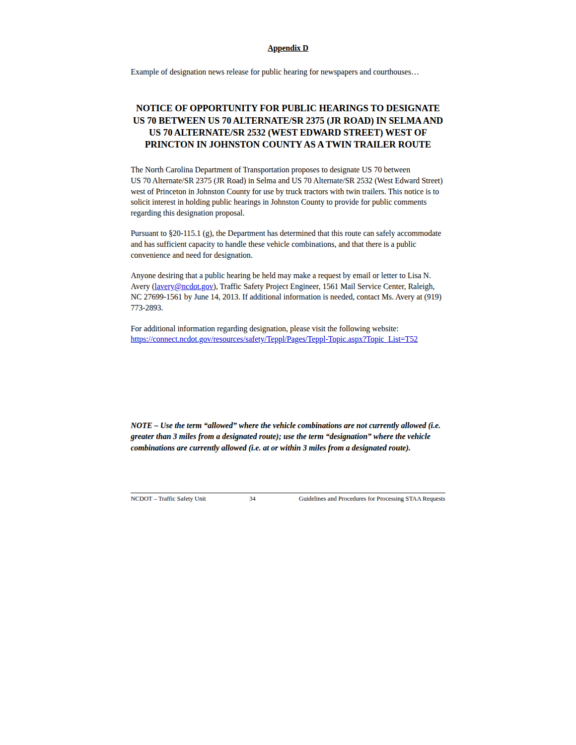Appendix D
Example of designation news release for public hearing for newspapers and courthouses…
Notice of Opportunity for Public Hearings to Designate US 70 Between US 70 Alternate/SR 2375 (JR Road) in Selma and US 70 Alternate/SR 2532 (West Edward Street) West of Princton in Johnston County as a Twin Trailer Route
The North Carolina Department of Transportation proposes to designate US 70 between
US 70 Alternate/SR 2375 (JR Road) in Selma and US 70 Alternate/SR 2532 (West Edward Street) west of Princeton in Johnston County for use by truck tractors with twin trailers. This notice is to solicit interest in holding public hearings in Johnston County to provide for public comments regarding this designation proposal.
Pursuant to §20-115.1 (g), the Department has determined that this route can safely accommodate and has sufficient capacity to handle these vehicle combinations, and that there is a public convenience and need for designation.
Anyone desiring that a public hearing be held may make a request by email or letter to Lisa N. Avery (lavery@ncdot.gov), Traffic Safety Project Engineer, 1561 Mail Service Center, Raleigh, NC 27699-1561 by June 14, 2013. If additional information is needed, contact Ms. Avery at (919) 773-2893.
For additional information regarding designation, please visit the following website:
https://connect.ncdot.gov/resources/safety/Teppl/Pages/Teppl-Topic.aspx?Topic_List=T52
NOTE – Use the term “allowed” where the vehicle combinations are not currently allowed (i.e. greater than 3 miles from a designated route); use the term “designation” where the vehicle combinations are currently allowed (i.e. at or within 3 miles from a designated route).
NCDOT – Traffic Safety Unit 34 Guidelines and Procedures for Processing STAA Requests